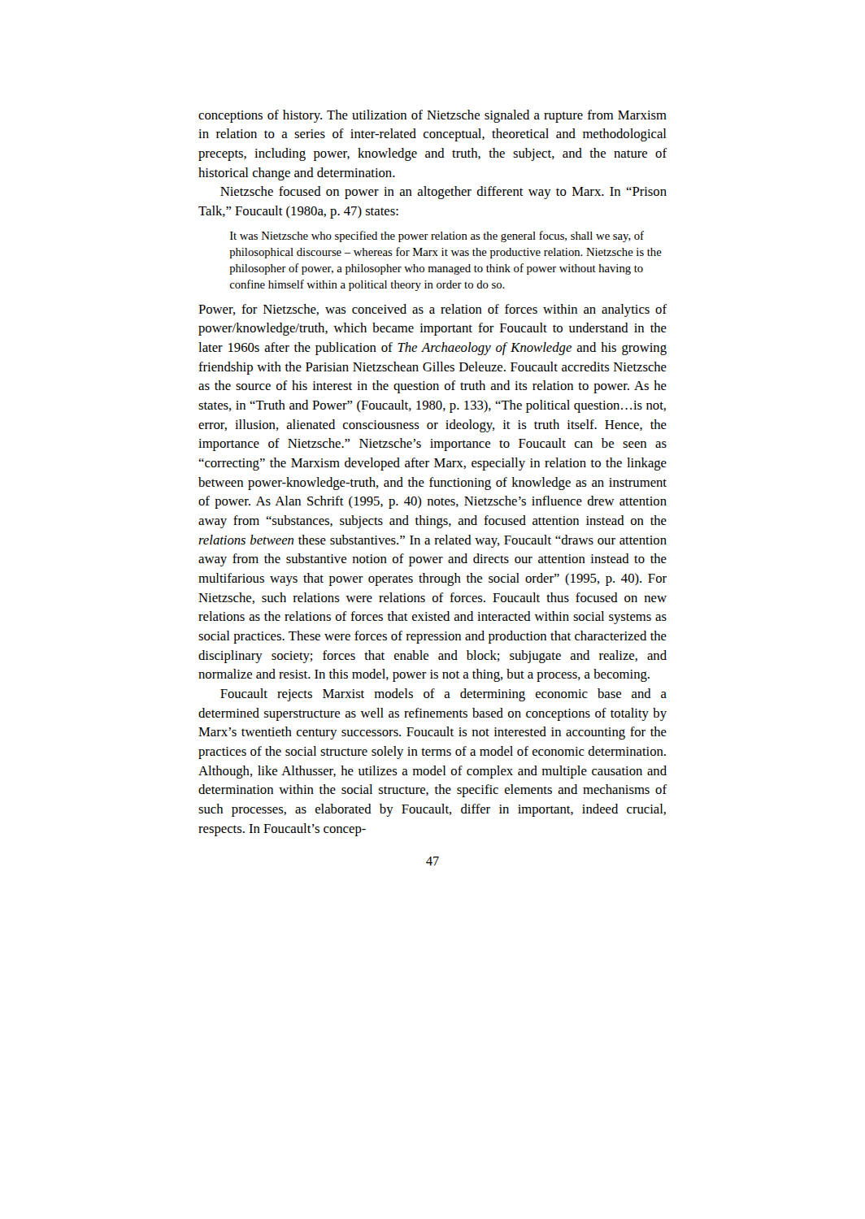conceptions of history. The utilization of Nietzsche signaled a rupture from Marxism in relation to a series of inter-related conceptual, theoretical and methodological precepts, including power, knowledge and truth, the subject, and the nature of historical change and determination.
Nietzsche focused on power in an altogether different way to Marx. In “Prison Talk,” Foucault (1980a, p. 47) states:
It was Nietzsche who specified the power relation as the general focus, shall we say, of philosophical discourse – whereas for Marx it was the productive relation. Nietzsche is the philosopher of power, a philosopher who managed to think of power without having to confine himself within a political theory in order to do so.
Power, for Nietzsche, was conceived as a relation of forces within an analytics of power/knowledge/truth, which became important for Foucault to understand in the later 1960s after the publication of The Archaeology of Knowledge and his growing friendship with the Parisian Nietzschean Gilles Deleuze. Foucault accredits Nietzsche as the source of his interest in the question of truth and its relation to power. As he states, in “Truth and Power” (Foucault, 1980, p. 133), “The political question…is not, error, illusion, alienated consciousness or ideology, it is truth itself. Hence, the importance of Nietzsche.” Nietzsche’s importance to Foucault can be seen as “correcting” the Marxism developed after Marx, especially in relation to the linkage between power-knowledge-truth, and the functioning of knowledge as an instrument of power. As Alan Schrift (1995, p. 40) notes, Nietzsche’s influence drew attention away from “substances, subjects and things, and focused attention instead on the relations between these substantives.” In a related way, Foucault “draws our attention away from the substantive notion of power and directs our attention instead to the multifarious ways that power operates through the social order” (1995, p. 40). For Nietzsche, such relations were relations of forces. Foucault thus focused on new relations as the relations of forces that existed and interacted within social systems as social practices. These were forces of repression and production that characterized the disciplinary society; forces that enable and block; subjugate and realize, and normalize and resist. In this model, power is not a thing, but a process, a becoming.
Foucault rejects Marxist models of a determining economic base and a determined superstructure as well as refinements based on conceptions of totality by Marx’s twentieth century successors. Foucault is not interested in accounting for the practices of the social structure solely in terms of a model of economic determination. Although, like Althusser, he utilizes a model of complex and multiple causation and determination within the social structure, the specific elements and mechanisms of such processes, as elaborated by Foucault, differ in important, indeed crucial, respects. In Foucault’s concep-
47